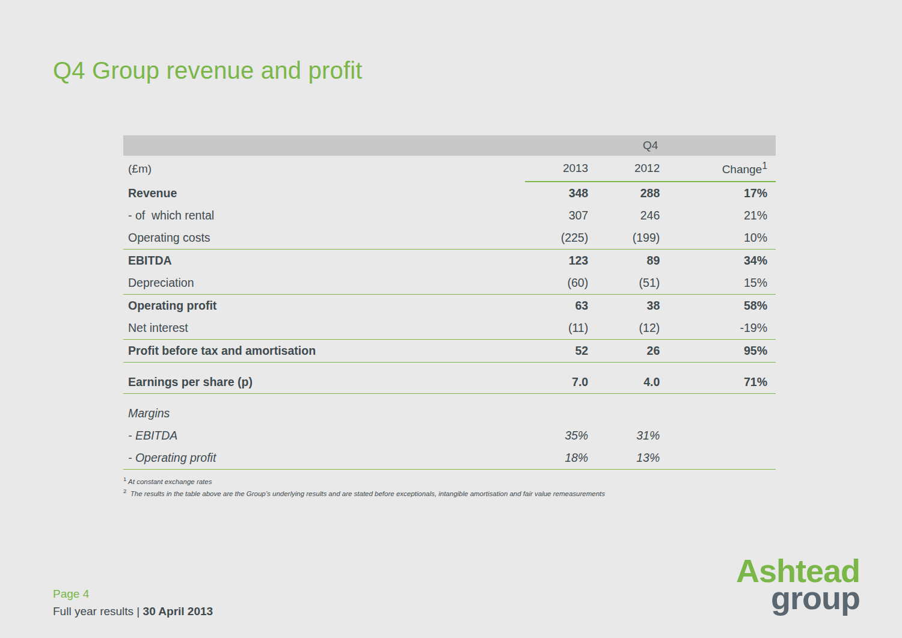Q4 Group revenue and profit
| | Q4 |
| --- | --- |
| (£m) | 2013 | 2012 | Change 1 |
| Revenue | 348 | 288 | 17% |
| - of which rental | 307 | 246 | 21% |
| Operating costs | (225) | (199) | 10% |
| EBITDA | 123 | 89 | 34% |
| Depreciation | (60) | (51) | 15% |
| Operating profit | 63 | 38 | 58% |
| Net interest | (11) | (12) | -19% |
| Profit before tax and amortisation | 52 | 26 | 95% |
| Earnings per share (p) | 7.0 | 4.0 | 71% |
| Margins | | | |
| - EBITDA | 35% | 31% | |
| - Operating profit | 18% | 13% | |
1 At constant exchange rates
2 The results in the table above are the Group’s underlying results and are stated before exceptionals, intangible amortisation and fair value remeasurements
Page 4
Full year results | 30 April 2013
Ashtead
group